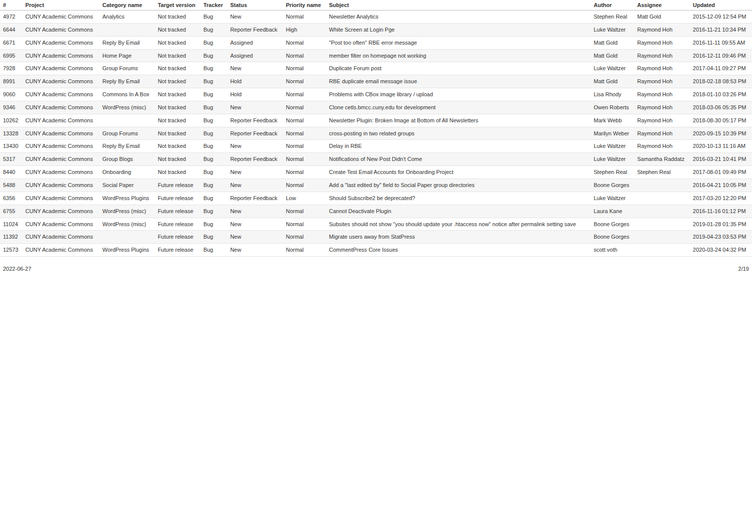| # | Project | Category name | Target version | Tracker | Status | Priority name | Subject | Author | Assignee | Updated |
| --- | --- | --- | --- | --- | --- | --- | --- | --- | --- | --- |
| 4972 | CUNY Academic Commons | Analytics | Not tracked | Bug | New | Normal | Newsletter Analytics | Stephen Real | Matt Gold | 2015-12-09 12:54 PM |
| 6644 | CUNY Academic Commons | | Not tracked | Bug | Reporter Feedback | High | White Screen at Login Pge | Luke Waltzer | Raymond Hoh | 2016-11-21 10:34 PM |
| 6671 | CUNY Academic Commons | Reply By Email | Not tracked | Bug | Assigned | Normal | "Post too often" RBE error message | Matt Gold | Raymond Hoh | 2016-11-11 09:55 AM |
| 6995 | CUNY Academic Commons | Home Page | Not tracked | Bug | Assigned | Normal | member filter on homepage not working | Matt Gold | Raymond Hoh | 2016-12-11 09:46 PM |
| 7928 | CUNY Academic Commons | Group Forums | Not tracked | Bug | New | Normal | Duplicate Forum post | Luke Waltzer | Raymond Hoh | 2017-04-11 09:27 PM |
| 8991 | CUNY Academic Commons | Reply By Email | Not tracked | Bug | Hold | Normal | RBE duplicate email message issue | Matt Gold | Raymond Hoh | 2018-02-18 08:53 PM |
| 9060 | CUNY Academic Commons | Commons In A Box | Not tracked | Bug | Hold | Normal | Problems with CBox image library / upload | Lisa Rhody | Raymond Hoh | 2018-01-10 03:26 PM |
| 9346 | CUNY Academic Commons | WordPress (misc) | Not tracked | Bug | New | Normal | Clone cetls.bmcc.cuny.edu for development | Owen Roberts | Raymond Hoh | 2018-03-06 05:35 PM |
| 10262 | CUNY Academic Commons | | Not tracked | Bug | Reporter Feedback | Normal | Newsletter Plugin: Broken Image at Bottom of All Newsletters | Mark Webb | Raymond Hoh | 2018-08-30 05:17 PM |
| 13328 | CUNY Academic Commons | Group Forums | Not tracked | Bug | Reporter Feedback | Normal | cross-posting in two related groups | Marilyn Weber | Raymond Hoh | 2020-09-15 10:39 PM |
| 13430 | CUNY Academic Commons | Reply By Email | Not tracked | Bug | New | Normal | Delay in RBE | Luke Waltzer | Raymond Hoh | 2020-10-13 11:16 AM |
| 5317 | CUNY Academic Commons | Group Blogs | Not tracked | Bug | Reporter Feedback | Normal | Notifications of New Post Didn't Come | Luke Waltzer | Samantha Raddatz | 2016-03-21 10:41 PM |
| 8440 | CUNY Academic Commons | Onboarding | Not tracked | Bug | New | Normal | Create Test Email Accounts for Onboarding Project | Stephen Real | Stephen Real | 2017-08-01 09:49 PM |
| 5488 | CUNY Academic Commons | Social Paper | Future release | Bug | New | Normal | Add a "last edited by" field to Social Paper group directories | Boone Gorges | | 2016-04-21 10:05 PM |
| 6356 | CUNY Academic Commons | WordPress Plugins | Future release | Bug | Reporter Feedback | Low | Should Subscribe2 be deprecated? | Luke Waltzer | | 2017-03-20 12:20 PM |
| 6755 | CUNY Academic Commons | WordPress (misc) | Future release | Bug | New | Normal | Cannot Deactivate Plugin | Laura Kane | | 2016-11-16 01:12 PM |
| 11024 | CUNY Academic Commons | WordPress (misc) | Future release | Bug | New | Normal | Subsites should not show "you should update your .htaccess now" notice after permalink setting save | Boone Gorges | | 2019-01-28 01:35 PM |
| 11392 | CUNY Academic Commons | | Future release | Bug | New | Normal | Migrate users away from StatPress | Boone Gorges | | 2019-04-23 03:53 PM |
| 12573 | CUNY Academic Commons | WordPress Plugins | Future release | Bug | New | Normal | CommentPress Core Issues | scott voth | | 2020-03-24 04:32 PM |
2022-06-27 2/19